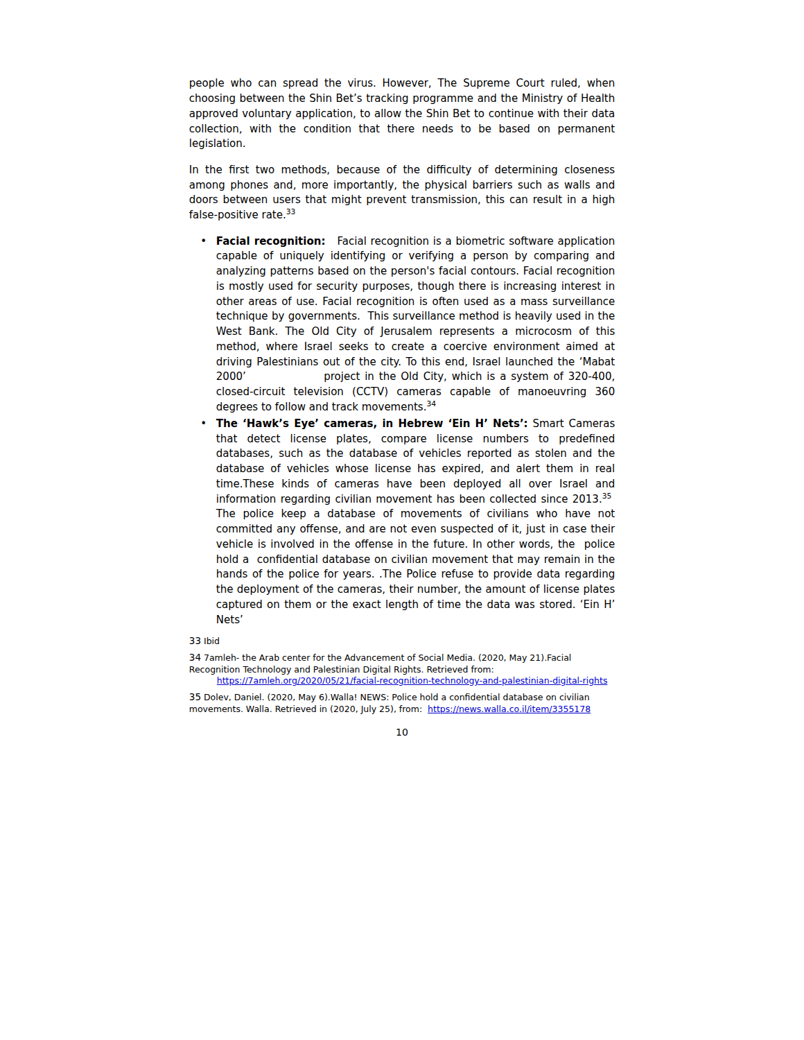people who can spread the virus. However, The Supreme Court ruled, when choosing between the Shin Bet’s tracking programme and the Ministry of Health approved voluntary application, to allow the Shin Bet to continue with their data collection, with the condition that there needs to be based on permanent legislation.
In the first two methods, because of the difficulty of determining closeness among phones and, more importantly, the physical barriers such as walls and doors between users that might prevent transmission, this can result in a high false-positive rate.33
Facial recognition: Facial recognition is a biometric software application capable of uniquely identifying or verifying a person by comparing and analyzing patterns based on the person's facial contours. Facial recognition is mostly used for security purposes, though there is increasing interest in other areas of use. Facial recognition is often used as a mass surveillance technique by governments. This surveillance method is heavily used in the West Bank. The Old City of Jerusalem represents a microcosm of this method, where Israel seeks to create a coercive environment aimed at driving Palestinians out of the city. To this end, Israel launched the ‘Mabat 2000’ project in the Old City, which is a system of 320-400, closed-circuit television (CCTV) cameras capable of manoeuvring 360 degrees to follow and track movements.34
The ‘Hawk’s Eye’ cameras, in Hebrew ‘Ein H’ Nets’: Smart Cameras that detect license plates, compare license numbers to predefined databases, such as the database of vehicles reported as stolen and the database of vehicles whose license has expired, and alert them in real time.These kinds of cameras have been deployed all over Israel and information regarding civilian movement has been collected since 2013.35 The police keep a database of movements of civilians who have not committed any offense, and are not even suspected of it, just in case their vehicle is involved in the offense in the future. In other words, the police hold a confidential database on civilian movement that may remain in the hands of the police for years. .The Police refuse to provide data regarding the deployment of the cameras, their number, the amount of license plates captured on them or the exact length of time the data was stored. ‘Ein H’ Nets’
33 Ibid
34 7amleh- the Arab center for the Advancement of Social Media. (2020, May 21).Facial Recognition Technology and Palestinian Digital Rights. Retrieved from:
https://7amleh.org/2020/05/21/facial-recognition-technology-and-palestinian-digital-rights
35 Dolev, Daniel. (2020, May 6).Walla! NEWS: Police hold a confidential database on civilian movements. Walla. Retrieved in (2020, July 25), from: https://news.walla.co.il/item/3355178
10